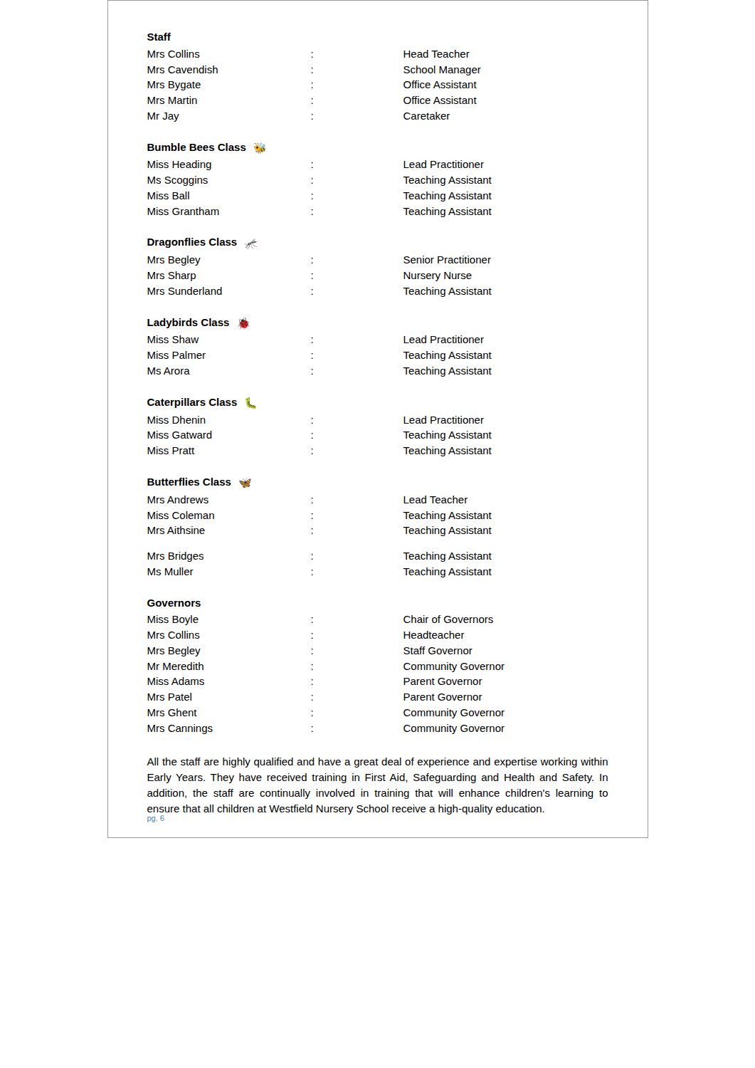Staff
| Mrs Collins | : | Head Teacher |
| Mrs Cavendish | : | School Manager |
| Mrs Bygate | : | Office Assistant |
| Mrs Martin | : | Office Assistant |
| Mr Jay | : | Caretaker |
Bumble Bees Class 🐝
| Miss Heading | : | Lead Practitioner |
| Ms Scoggins | : | Teaching Assistant |
| Miss Ball | : | Teaching Assistant |
| Miss Grantham | : | Teaching Assistant |
Dragonflies Class 🦟
| Mrs Begley | : | Senior Practitioner |
| Mrs Sharp | : | Nursery Nurse |
| Mrs Sunderland | : | Teaching Assistant |
Ladybirds Class 🐞
| Miss Shaw | : | Lead Practitioner |
| Miss Palmer | : | Teaching Assistant |
| Ms Arora | : | Teaching Assistant |
Caterpillars Class 🐛
| Miss Dhenin | : | Lead Practitioner |
| Miss Gatward | : | Teaching Assistant |
| Miss Pratt | : | Teaching Assistant |
Butterflies Class 🦋
| Mrs Andrews | : | Lead Teacher |
| Miss Coleman | : | Teaching Assistant |
| Mrs Aithsine | : | Teaching Assistant |
| Mrs Bridges | : | Teaching Assistant |
| Ms Muller | : | Teaching Assistant |
Governors
| Miss Boyle | : | Chair of Governors |
| Mrs Collins | : | Headteacher |
| Mrs Begley | : | Staff Governor |
| Mr Meredith | : | Community Governor |
| Miss Adams | : | Parent Governor |
| Mrs Patel | : | Parent Governor |
| Mrs Ghent | : | Community Governor |
| Mrs Cannings | : | Community Governor |
All the staff are highly qualified and have a great deal of experience and expertise working within Early Years. They have received training in First Aid, Safeguarding and Health and Safety. In addition, the staff are continually involved in training that will enhance children's learning to ensure that all children at Westfield Nursery School receive a high-quality education.
pg. 6